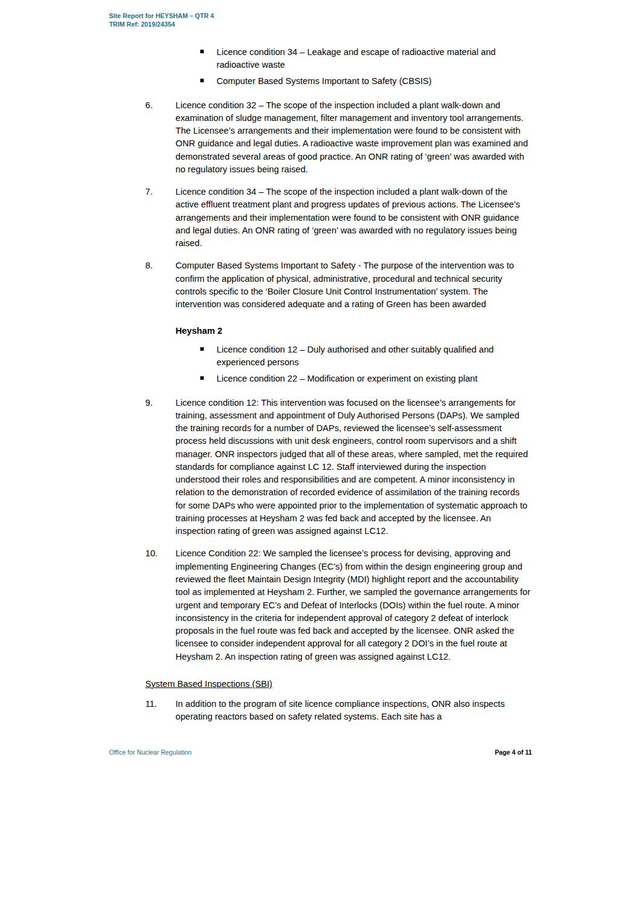Site Report for HEYSHAM – QTR 4
TRIM Ref: 2019/24354
Licence condition 34 – Leakage and escape of radioactive material and radioactive waste
Computer Based Systems Important to Safety (CBSIS)
6.
Licence condition 32 – The scope of the inspection included a plant walk-down and examination of sludge management, filter management and inventory tool arrangements. The Licensee’s arrangements and their implementation were found to be consistent with ONR guidance and legal duties. A radioactive waste improvement plan was examined and demonstrated several areas of good practice. An ONR rating of ‘green’ was awarded with no regulatory issues being raised.
7.
Licence condition 34 – The scope of the inspection included a plant walk-down of the active effluent treatment plant and progress updates of previous actions. The Licensee’s arrangements and their implementation were found to be consistent with ONR guidance and legal duties. An ONR rating of ‘green’ was awarded with no regulatory issues being raised.
8.
Computer Based Systems Important to Safety - The purpose of the intervention was to confirm the application of physical, administrative, procedural and technical security controls specific to the ‘Boiler Closure Unit Control Instrumentation’ system. The intervention was considered adequate and a rating of Green has been awarded
Heysham 2
Licence condition 12 – Duly authorised and other suitably qualified and experienced persons
Licence condition 22 – Modification or experiment on existing plant
9.
Licence condition 12: This intervention was focused on the licensee’s arrangements for training, assessment and appointment of Duly Authorised Persons (DAPs). We sampled the training records for a number of DAPs, reviewed the licensee’s self-assessment process held discussions with unit desk engineers, control room supervisors and a shift manager. ONR inspectors judged that all of these areas, where sampled, met the required standards for compliance against LC 12. Staff interviewed during the inspection understood their roles and responsibilities and are competent. A minor inconsistency in relation to the demonstration of recorded evidence of assimilation of the training records for some DAPs who were appointed prior to the implementation of systematic approach to training processes at Heysham 2 was fed back and accepted by the licensee. An inspection rating of green was assigned against LC12.
10.
Licence Condition 22: We sampled the licensee’s process for devising, approving and implementing Engineering Changes (EC’s) from within the design engineering group and reviewed the fleet Maintain Design Integrity (MDI) highlight report and the accountability tool as implemented at Heysham 2. Further, we sampled the governance arrangements for urgent and temporary EC’s and Defeat of Interlocks (DOIs) within the fuel route. A minor inconsistency in the criteria for independent approval of category 2 defeat of interlock proposals in the fuel route was fed back and accepted by the licensee. ONR asked the licensee to consider independent approval for all category 2 DOI’s in the fuel route at Heysham 2. An inspection rating of green was assigned against LC12.
System Based Inspections (SBI)
11.
In addition to the program of site licence compliance inspections, ONR also inspects operating reactors based on safety related systems. Each site has a
Office for Nuclear Regulation
Page 4 of 11